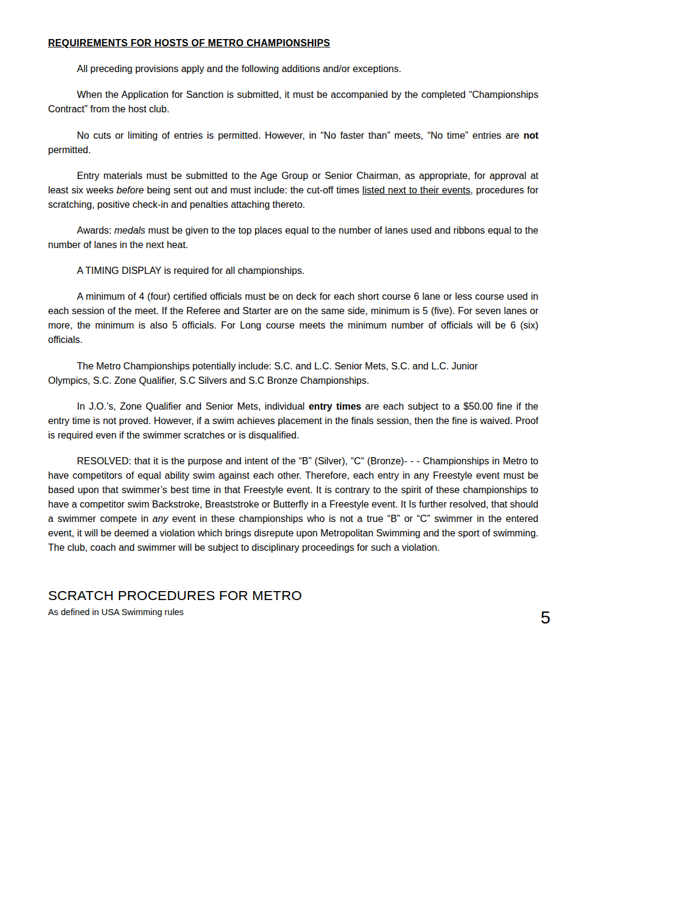REQUIREMENTS FOR HOSTS OF METRO CHAMPIONSHIPS
All preceding provisions apply and the following additions and/or exceptions.
When the Application for Sanction is submitted, it must be accompanied by the completed “Championships Contract” from the host club.
No cuts or limiting of entries is permitted. However, in “No faster than” meets, “No time” entries are not permitted.
Entry materials must be submitted to the Age Group or Senior Chairman, as appropriate, for approval at least six weeks before being sent out and must include: the cut-off times listed next to their events, procedures for scratching, positive check-in and penalties attaching thereto.
Awards: medals must be given to the top places equal to the number of lanes used and ribbons equal to the number of lanes in the next heat.
A TIMING DISPLAY is required for all championships.
A minimum of 4 (four) certified officials must be on deck for each short course 6 lane or less course used in each session of the meet. If the Referee and Starter are on the same side, minimum is 5 (five). For seven lanes or more, the minimum is also 5 officials. For Long course meets the minimum number of officials will be 6 (six) officials.
The Metro Championships potentially include: S.C. and L.C. Senior Mets, S.C. and L.C. Junior
Olympics, S.C. Zone Qualifier, S.C Silvers and S.C Bronze Championships.
In J.O.’s, Zone Qualifier and Senior Mets, individual entry times are each subject to a $50.00 fine if the entry time is not proved. However, if a swim achieves placement in the finals session, then the fine is waived. Proof is required even if the swimmer scratches or is disqualified.
RESOLVED: that it is the purpose and intent of the “B” (Silver), “C“ (Bronze)- - - Championships in Metro to have competitors of equal ability swim against each other. Therefore, each entry in any Freestyle event must be based upon that swimmer’s best time in that Freestyle event. It is contrary to the spirit of these championships to have a competitor swim Backstroke, Breaststroke or Butterfly in a Freestyle event. It Is further resolved, that should a swimmer compete in any event in these championships who is not a true “B” or “C” swimmer in the entered event, it will be deemed a violation which brings disrepute upon Metropolitan Swimming and the sport of swimming. The club, coach and swimmer will be subject to disciplinary proceedings for such a violation.
SCRATCH PROCEDURES FOR METRO
As defined in USA Swimming rules
5